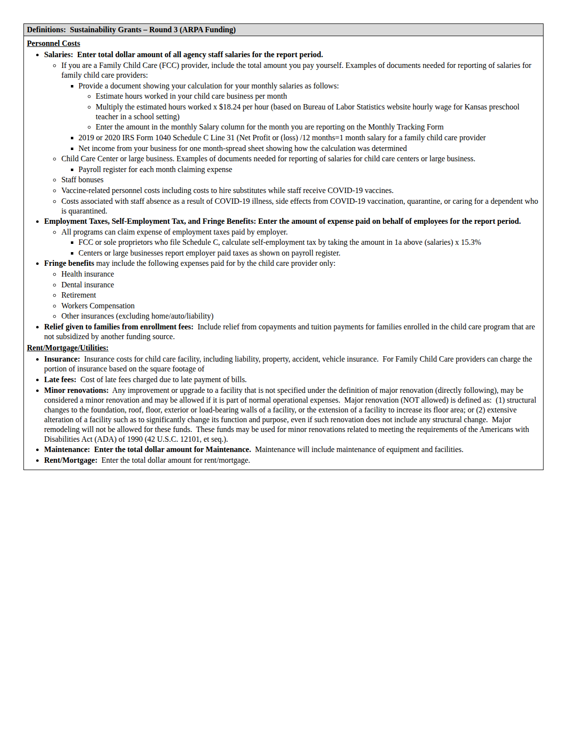Definitions: Sustainability Grants – Round 3 (ARPA Funding)
Personnel Costs
Salaries: Enter total dollar amount of all agency staff salaries for the report period.
If you are a Family Child Care (FCC) provider, include the total amount you pay yourself. Examples of documents needed for reporting of salaries for family child care providers:
Provide a document showing your calculation for your monthly salaries as follows:
Estimate hours worked in your child care business per month
Multiply the estimated hours worked x $18.24 per hour (based on Bureau of Labor Statistics website hourly wage for Kansas preschool teacher in a school setting)
Enter the amount in the monthly Salary column for the month you are reporting on the Monthly Tracking Form
2019 or 2020 IRS Form 1040 Schedule C Line 31 (Net Profit or (loss) /12 months=1 month salary for a family child care provider
Net income from your business for one month-spread sheet showing how the calculation was determined
Child Care Center or large business. Examples of documents needed for reporting of salaries for child care centers or large business.
Payroll register for each month claiming expense
Staff bonuses
Vaccine-related personnel costs including costs to hire substitutes while staff receive COVID-19 vaccines.
Costs associated with staff absence as a result of COVID-19 illness, side effects from COVID-19 vaccination, quarantine, or caring for a dependent who is quarantined.
Employment Taxes, Self-Employment Tax, and Fringe Benefits: Enter the amount of expense paid on behalf of employees for the report period.
All programs can claim expense of employment taxes paid by employer.
FCC or sole proprietors who file Schedule C, calculate self-employment tax by taking the amount in 1a above (salaries) x 15.3%
Centers or large businesses report employer paid taxes as shown on payroll register.
Fringe benefits may include the following expenses paid for by the child care provider only:
Health insurance
Dental insurance
Retirement
Workers Compensation
Other insurances (excluding home/auto/liability)
Relief given to families from enrollment fees: Include relief from copayments and tuition payments for families enrolled in the child care program that are not subsidized by another funding source.
Rent/Mortgage/Utilities:
Insurance: Insurance costs for child care facility, including liability, property, accident, vehicle insurance. For Family Child Care providers can charge the portion of insurance based on the square footage of
Late fees: Cost of late fees charged due to late payment of bills.
Minor renovations: Any improvement or upgrade to a facility that is not specified under the definition of major renovation (directly following), may be considered a minor renovation and may be allowed if it is part of normal operational expenses. Major renovation (NOT allowed) is defined as: (1) structural changes to the foundation, roof, floor, exterior or load-bearing walls of a facility, or the extension of a facility to increase its floor area; or (2) extensive alteration of a facility such as to significantly change its function and purpose, even if such renovation does not include any structural change. Major remodeling will not be allowed for these funds. These funds may be used for minor renovations related to meeting the requirements of the Americans with Disabilities Act (ADA) of 1990 (42 U.S.C. 12101, et seq.).
Maintenance: Enter the total dollar amount for Maintenance. Maintenance will include maintenance of equipment and facilities.
Rent/Mortgage: Enter the total dollar amount for rent/mortgage.